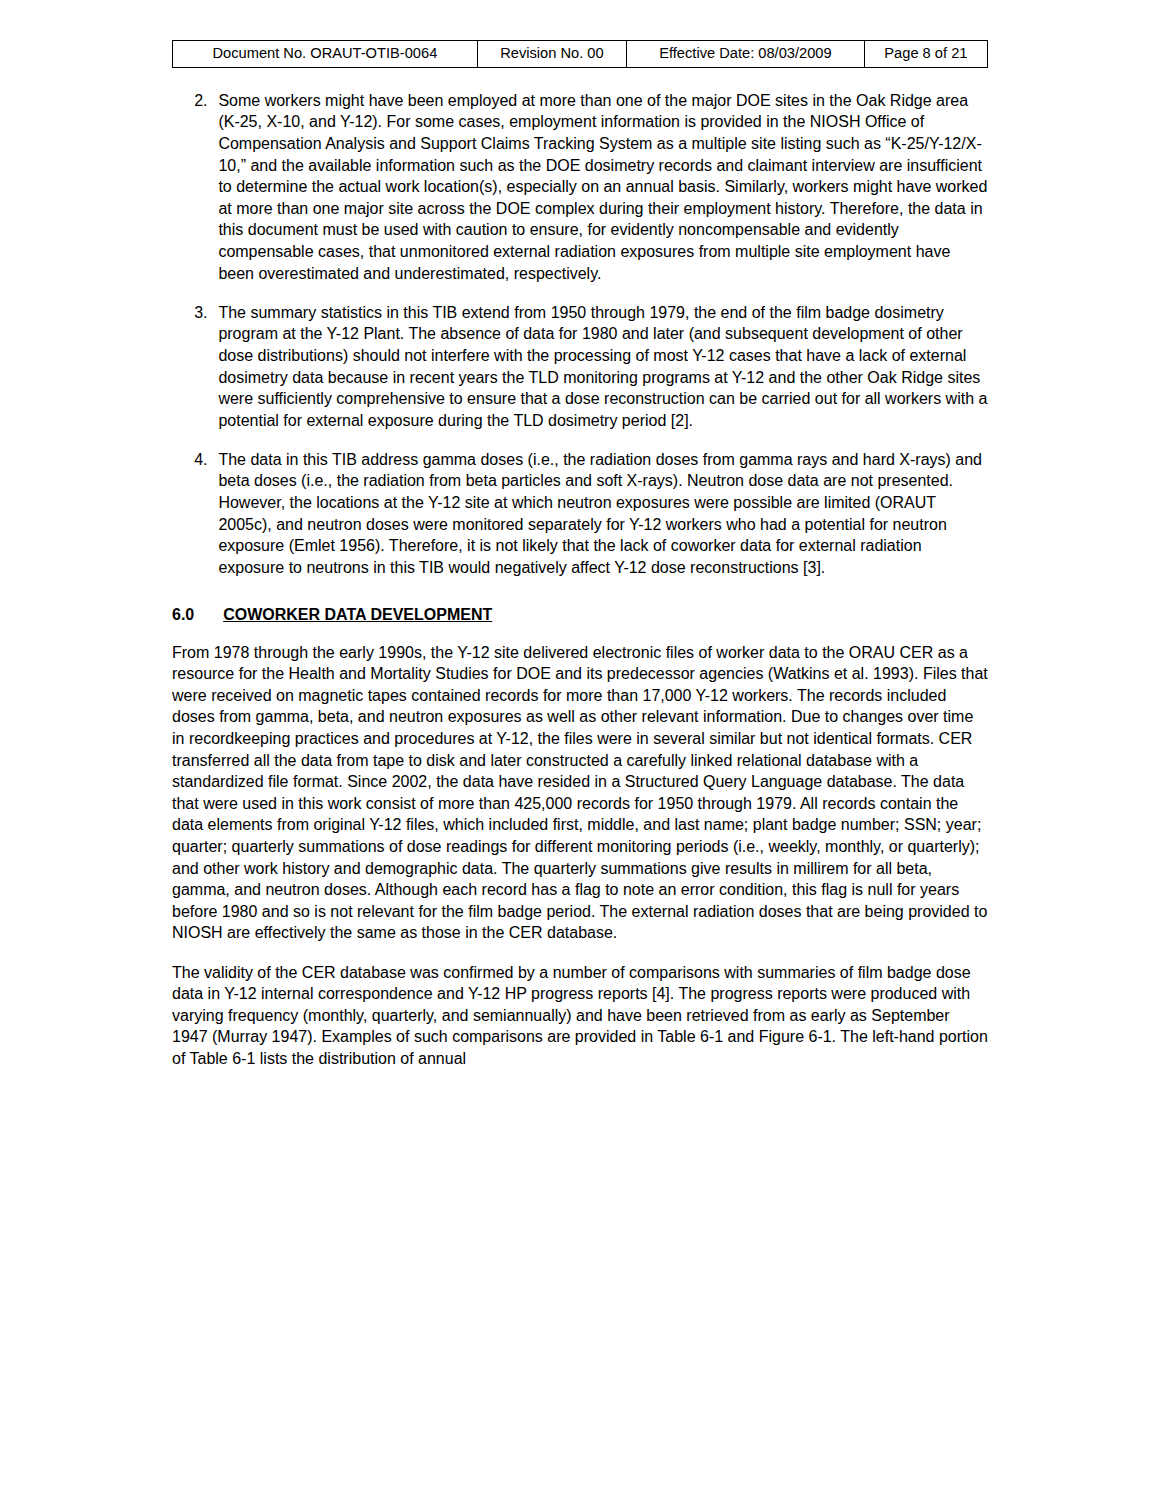| Document No. ORAUT-OTIB-0064 | Revision No. 00 | Effective Date: 08/03/2009 | Page 8 of 21 |
Some workers might have been employed at more than one of the major DOE sites in the Oak Ridge area (K-25, X-10, and Y-12). For some cases, employment information is provided in the NIOSH Office of Compensation Analysis and Support Claims Tracking System as a multiple site listing such as “K-25/Y-12/X-10,” and the available information such as the DOE dosimetry records and claimant interview are insufficient to determine the actual work location(s), especially on an annual basis. Similarly, workers might have worked at more than one major site across the DOE complex during their employment history. Therefore, the data in this document must be used with caution to ensure, for evidently noncompensable and evidently compensable cases, that unmonitored external radiation exposures from multiple site employment have been overestimated and underestimated, respectively.
The summary statistics in this TIB extend from 1950 through 1979, the end of the film badge dosimetry program at the Y-12 Plant. The absence of data for 1980 and later (and subsequent development of other dose distributions) should not interfere with the processing of most Y-12 cases that have a lack of external dosimetry data because in recent years the TLD monitoring programs at Y-12 and the other Oak Ridge sites were sufficiently comprehensive to ensure that a dose reconstruction can be carried out for all workers with a potential for external exposure during the TLD dosimetry period [2].
The data in this TIB address gamma doses (i.e., the radiation doses from gamma rays and hard X-rays) and beta doses (i.e., the radiation from beta particles and soft X-rays). Neutron dose data are not presented. However, the locations at the Y-12 site at which neutron exposures were possible are limited (ORAUT 2005c), and neutron doses were monitored separately for Y-12 workers who had a potential for neutron exposure (Emlet 1956). Therefore, it is not likely that the lack of coworker data for external radiation exposure to neutrons in this TIB would negatively affect Y-12 dose reconstructions [3].
6.0 COWORKER DATA DEVELOPMENT
From 1978 through the early 1990s, the Y-12 site delivered electronic files of worker data to the ORAU CER as a resource for the Health and Mortality Studies for DOE and its predecessor agencies (Watkins et al. 1993). Files that were received on magnetic tapes contained records for more than 17,000 Y-12 workers. The records included doses from gamma, beta, and neutron exposures as well as other relevant information. Due to changes over time in recordkeeping practices and procedures at Y-12, the files were in several similar but not identical formats. CER transferred all the data from tape to disk and later constructed a carefully linked relational database with a standardized file format. Since 2002, the data have resided in a Structured Query Language database. The data that were used in this work consist of more than 425,000 records for 1950 through 1979. All records contain the data elements from original Y-12 files, which included first, middle, and last name; plant badge number; SSN; year; quarter; quarterly summations of dose readings for different monitoring periods (i.e., weekly, monthly, or quarterly); and other work history and demographic data. The quarterly summations give results in millirem for all beta, gamma, and neutron doses. Although each record has a flag to note an error condition, this flag is null for years before 1980 and so is not relevant for the film badge period. The external radiation doses that are being provided to NIOSH are effectively the same as those in the CER database.
The validity of the CER database was confirmed by a number of comparisons with summaries of film badge dose data in Y-12 internal correspondence and Y-12 HP progress reports [4]. The progress reports were produced with varying frequency (monthly, quarterly, and semiannually) and have been retrieved from as early as September 1947 (Murray 1947). Examples of such comparisons are provided in Table 6-1 and Figure 6-1. The left-hand portion of Table 6-1 lists the distribution of annual